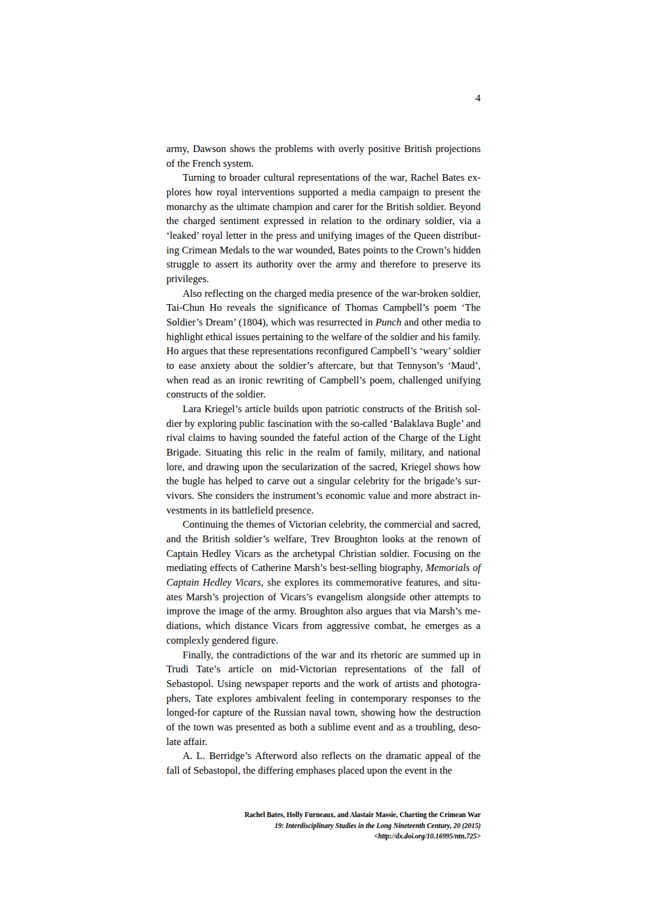4
army, Dawson shows the problems with overly positive British projections of the French system.
Turning to broader cultural representations of the war, Rachel Bates explores how royal interventions supported a media campaign to present the monarchy as the ultimate champion and carer for the British soldier. Beyond the charged sentiment expressed in relation to the ordinary soldier, via a ‘leaked’ royal letter in the press and unifying images of the Queen distributing Crimean Medals to the war wounded, Bates points to the Crown’s hidden struggle to assert its authority over the army and therefore to preserve its privileges.
Also reflecting on the charged media presence of the war-broken soldier, Tai-Chun Ho reveals the significance of Thomas Campbell’s poem ‘The Soldier’s Dream’ (1804), which was resurrected in Punch and other media to highlight ethical issues pertaining to the welfare of the soldier and his family. Ho argues that these representations reconfigured Campbell’s ‘weary’ soldier to ease anxiety about the soldier’s aftercare, but that Tennyson’s ‘Maud’, when read as an ironic rewriting of Campbell’s poem, challenged unifying constructs of the soldier.
Lara Kriegel’s article builds upon patriotic constructs of the British soldier by exploring public fascination with the so-called ‘Balaklava Bugle’ and rival claims to having sounded the fateful action of the Charge of the Light Brigade. Situating this relic in the realm of family, military, and national lore, and drawing upon the secularization of the sacred, Kriegel shows how the bugle has helped to carve out a singular celebrity for the brigade’s survivors. She considers the instrument’s economic value and more abstract investments in its battlefield presence.
Continuing the themes of Victorian celebrity, the commercial and sacred, and the British soldier’s welfare, Trev Broughton looks at the renown of Captain Hedley Vicars as the archetypal Christian soldier. Focusing on the mediating effects of Catherine Marsh’s best-selling biography, Memorials of Captain Hedley Vicars, she explores its commemorative features, and situates Marsh’s projection of Vicars’s evangelism alongside other attempts to improve the image of the army. Broughton also argues that via Marsh’s mediations, which distance Vicars from aggressive combat, he emerges as a complexly gendered figure.
Finally, the contradictions of the war and its rhetoric are summed up in Trudi Tate’s article on mid-Victorian representations of the fall of Sebastopol. Using newspaper reports and the work of artists and photographers, Tate explores ambivalent feeling in contemporary responses to the longed-for capture of the Russian naval town, showing how the destruction of the town was presented as both a sublime event and as a troubling, desolate affair.
A. L. Berridge’s Afterword also reflects on the dramatic appeal of the fall of Sebastopol, the differing emphases placed upon the event in the
Rachel Bates, Holly Furneaux, and Alastair Massie, Charting the Crimean War
19: Interdisciplinary Studies in the Long Nineteenth Century, 20 (2015) <http://dx.doi.org/10.16995/ntn.725>